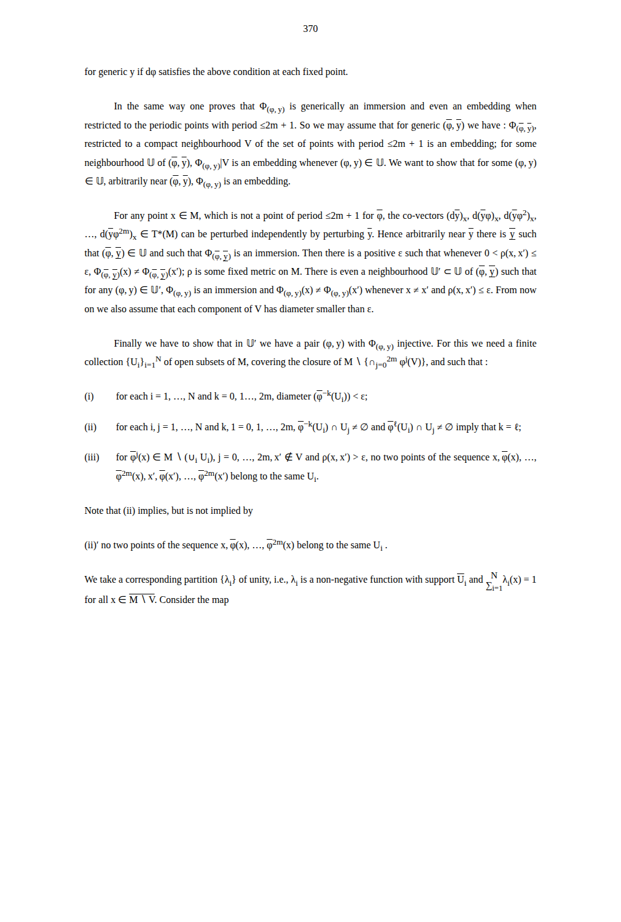370
for generic y if dφ satisfies the above condition at each fixed point.
In the same way one proves that Φ(φ, y) is generically an immersion and even an embedding when restricted to the periodic points with period ≤2m + 1. So we may assume that for generic (φ, y) we have : Φ(φ, y), restricted to a compact neighbourhood V of the set of points with period ≤2m + 1 is an embedding; for some neighbourhood 𝕌 of (φ, y), Φ(φ, y)|V is an embedding whenever (φ, y) ∈ 𝕌. We want to show that for some (φ, y) ∈ 𝕌, arbitrarily near (φ, y), Φ(φ, y) is an embedding.
For any point x ∈ M, which is not a point of period ≤2m + 1 for φ, the co-vectors (dy)x, d(yφ)x, d(yφ2)x, …, d(yφ2m)x ∈ T*(M) can be perturbed independently by perturbing y. Hence arbitrarily near y there is y such that (φ, y) ∈ 𝕌 and such that Φ(φ, y) is an immersion. Then there is a positive ε such that whenever 0 < ρ(x, x′) ≤ ε, Φ(φ, y)(x) ≠ Φ(φ, y)(x′); ρ is some fixed metric on M. There is even a neighbourhood 𝕌′ ⊂ 𝕌 of (φ, y) such that for any (φ, y) ∈ 𝕌′, Φ(φ, y) is an immersion and Φ(φ, y)(x) ≠ Φ(φ, y)(x′) whenever x ≠ x′ and ρ(x, x′) ≤ ε. From now on we also assume that each component of V has diameter smaller than ε.
Finally we have to show that in 𝕌′ we have a pair (φ, y) with Φ(φ, y) injective. For this we need a finite collection {Ui}i=1N of open subsets of M, covering the closure of M ∖ {∩j=02m φj(V)}, and such that :
(i) for each i = 1, …, N and k = 0, 1…, 2m, diameter (φ−k(Ui)) < ε;
(ii) for each i, j = 1, …, N and k, 1 = 0, 1, …, 2m, φ−k(Ui) ∩ Uj ≠ ∅ and φℓ(Ui) ∩ Uj ≠ ∅ imply that k = ℓ;
(iii) for φj(x) ∈ M ∖ (∪i Ui), j = 0, …, 2m, x′ ∉ V and ρ(x, x′) > ε, no two points of the sequence x, φ(x), …, φ2m(x), x′, φ(x′), …, φ2m(x′) belong to the same Ui.
Note that (ii) implies, but is not implied by
(ii)′ no two points of the sequence x, φ(x), …, φ2m(x) belong to the same Ui .
We take a corresponding partition {λi} of unity, i.e., λi is a non-negative function with support Ui and N∑i=1λi(x) = 1 for all x ∈ M ∖ V. Consider the map